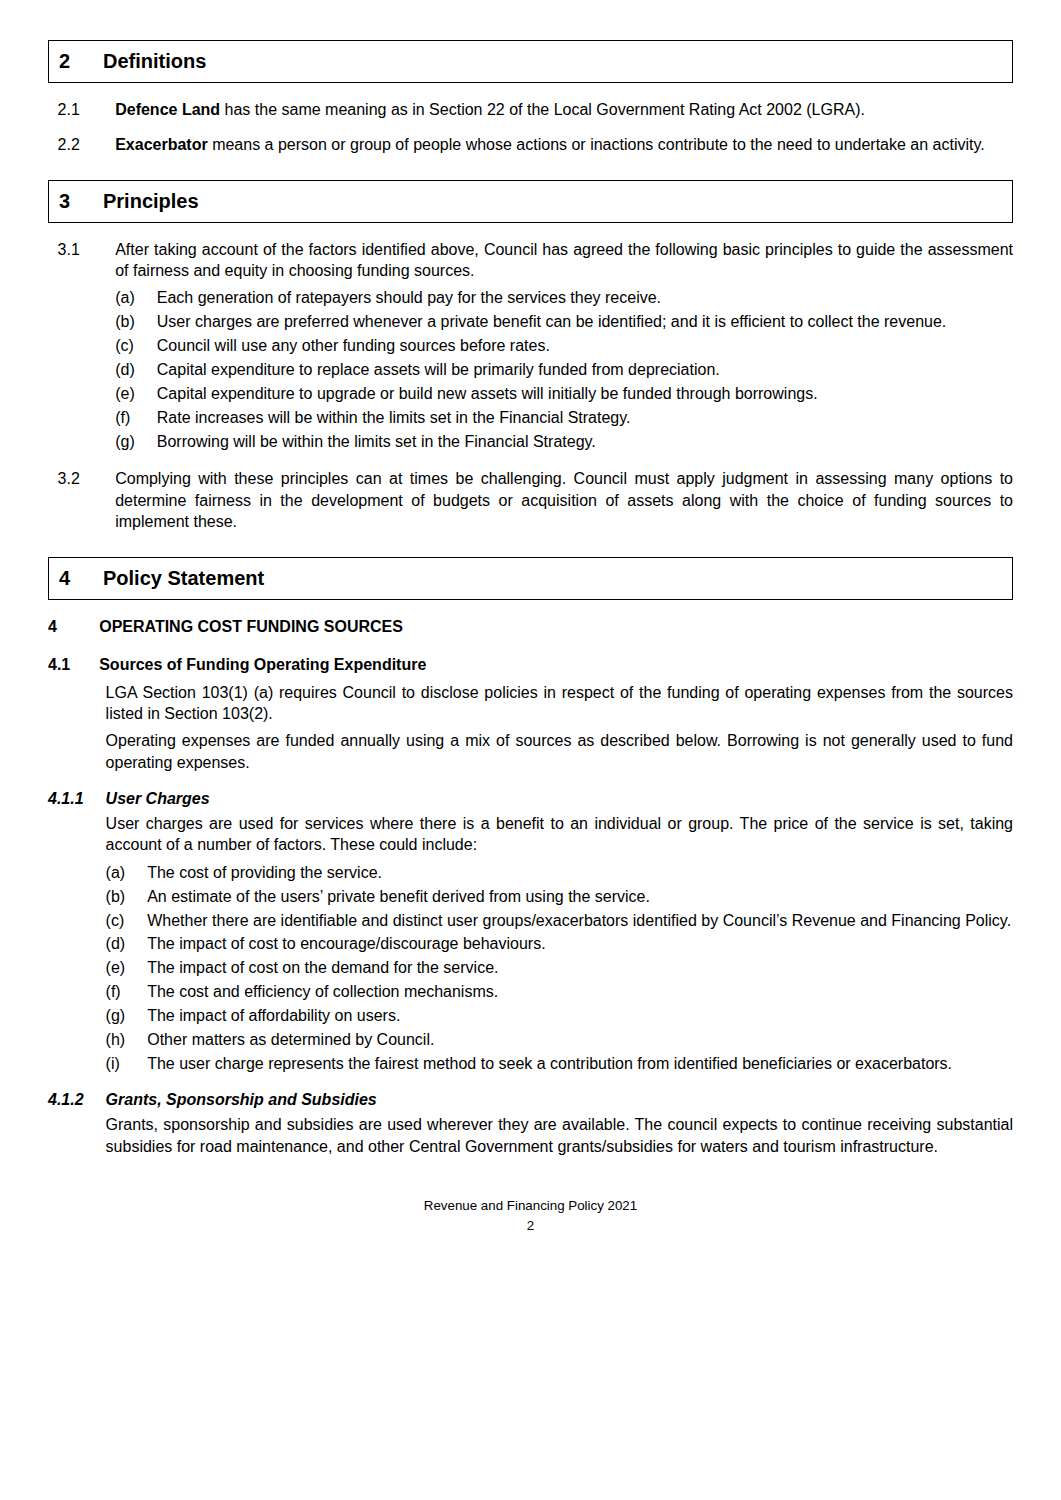2 Definitions
2.1
Defence Land has the same meaning as in Section 22 of the Local Government Rating Act 2002 (LGRA).
2.2
Exacerbator means a person or group of people whose actions or inactions contribute to the need to undertake an activity.
3 Principles
3.1
After taking account of the factors identified above, Council has agreed the following basic principles to guide the assessment of fairness and equity in choosing funding sources.
(a) Each generation of ratepayers should pay for the services they receive.
(b) User charges are preferred whenever a private benefit can be identified; and it is efficient to collect the revenue.
(c) Council will use any other funding sources before rates.
(d) Capital expenditure to replace assets will be primarily funded from depreciation.
(e) Capital expenditure to upgrade or build new assets will initially be funded through borrowings.
(f) Rate increases will be within the limits set in the Financial Strategy.
(g) Borrowing will be within the limits set in the Financial Strategy.
3.2
Complying with these principles can at times be challenging. Council must apply judgment in assessing many options to determine fairness in the development of budgets or acquisition of assets along with the choice of funding sources to implement these.
4 Policy Statement
4 OPERATING COST FUNDING SOURCES
4.1 Sources of Funding Operating Expenditure
LGA Section 103(1) (a) requires Council to disclose policies in respect of the funding of operating expenses from the sources listed in Section 103(2).
Operating expenses are funded annually using a mix of sources as described below. Borrowing is not generally used to fund operating expenses.
4.1.1 User Charges
User charges are used for services where there is a benefit to an individual or group. The price of the service is set, taking account of a number of factors. These could include:
(a) The cost of providing the service.
(b) An estimate of the users’ private benefit derived from using the service.
(c) Whether there are identifiable and distinct user groups/exacerbators identified by Council’s Revenue and Financing Policy.
(d) The impact of cost to encourage/discourage behaviours.
(e) The impact of cost on the demand for the service.
(f) The cost and efficiency of collection mechanisms.
(g) The impact of affordability on users.
(h) Other matters as determined by Council.
(i) The user charge represents the fairest method to seek a contribution from identified beneficiaries or exacerbators.
4.1.2 Grants, Sponsorship and Subsidies
Grants, sponsorship and subsidies are used wherever they are available. The council expects to continue receiving substantial subsidies for road maintenance, and other Central Government grants/subsidies for waters and tourism infrastructure.
Revenue and Financing Policy 2021 2